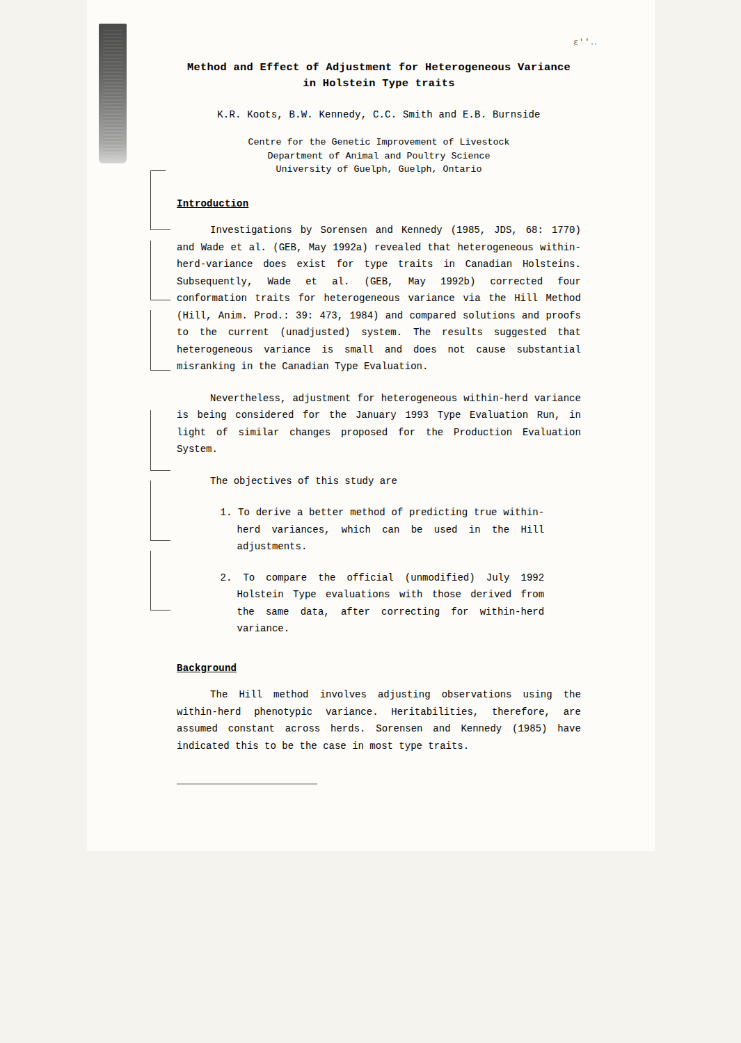ε′′․․
Method and Effect of Adjustment for Heterogeneous Variance
in Holstein Type traits
K.R. Koots, B.W. Kennedy, C.C. Smith and E.B. Burnside
Centre for the Genetic Improvement of Livestock
Department of Animal and Poultry Science
University of Guelph, Guelph, Ontario
Introduction
Investigations by Sorensen and Kennedy (1985, JDS, 68: 1770) and Wade et al. (GEB, May 1992a) revealed that heterogeneous within-herd-variance does exist for type traits in Canadian Holsteins. Subsequently, Wade et al. (GEB, May 1992b) corrected four conformation traits for heterogeneous variance via the Hill Method (Hill, Anim. Prod.: 39: 473, 1984) and compared solutions and proofs to the current (unadjusted) system. The results suggested that heterogeneous variance is small and does not cause substantial misranking in the Canadian Type Evaluation.
Nevertheless, adjustment for heterogeneous within-herd variance is being considered for the January 1993 Type Evaluation Run, in light of similar changes proposed for the Production Evaluation System.
The objectives of this study are
1. To derive a better method of predicting true within-herd variances, which can be used in the Hill adjustments.
2. To compare the official (unmodified) July 1992 Holstein Type evaluations with those derived from the same data, after correcting for within-herd variance.
Background
The Hill method involves adjusting observations using the within-herd phenotypic variance. Heritabilities, therefore, are assumed constant across herds. Sorensen and Kennedy (1985) have indicated this to be the case in most type traits.